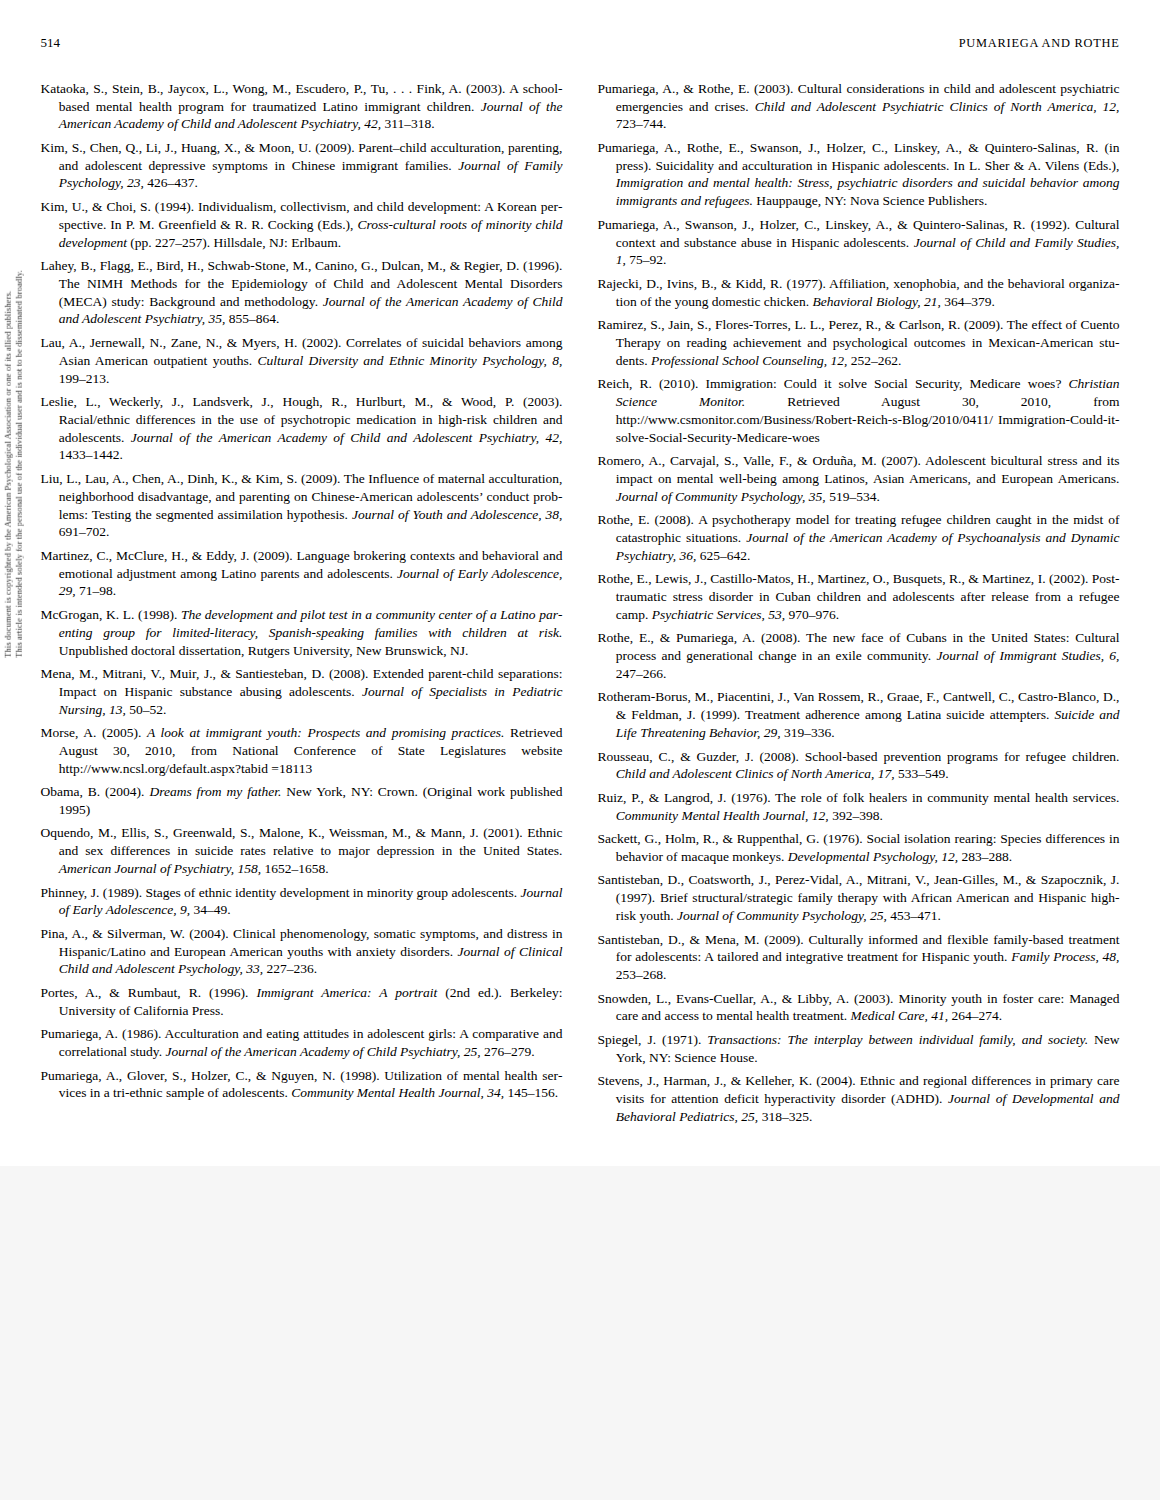This document is copyrighted by the American Psychological Association or one of its allied publishers.
This article is intended solely for the personal use of the individual user and is not to be disseminated broadly.
514 Pumariega and Rothe
Kataoka, S., Stein, B., Jaycox, L., Wong, M., Escudero, P., Tu, . . . Fink, A. (2003). A school-based mental health program for traumatized Latino immigrant children. Journal of the American Academy of Child and Adolescent Psychiatry, 42, 311–318.
Kim, S., Chen, Q., Li, J., Huang, X., & Moon, U. (2009). Parent–child acculturation, parenting, and adolescent depressive symptoms in Chinese immigrant families. Journal of Family Psychology, 23, 426–437.
Kim, U., & Choi, S. (1994). Individualism, collectivism, and child development: A Korean perspective. In P. M. Greenfield & R. R. Cocking (Eds.), Cross-cultural roots of minority child development (pp. 227–257). Hillsdale, NJ: Erlbaum.
Lahey, B., Flagg, E., Bird, H., Schwab-Stone, M., Canino, G., Dulcan, M., & Regier, D. (1996). The NIMH Methods for the Epidemiology of Child and Adolescent Mental Disorders (MECA) study: Background and methodology. Journal of the American Academy of Child and Adolescent Psychiatry, 35, 855–864.
Lau, A., Jernewall, N., Zane, N., & Myers, H. (2002). Correlates of suicidal behaviors among Asian American outpatient youths. Cultural Diversity and Ethnic Minority Psychology, 8, 199–213.
Leslie, L., Weckerly, J., Landsverk, J., Hough, R., Hurlburt, M., & Wood, P. (2003). Racial/ethnic differences in the use of psychotropic medication in high-risk children and adolescents. Journal of the American Academy of Child and Adolescent Psychiatry, 42, 1433–1442.
Liu, L., Lau, A., Chen, A., Dinh, K., & Kim, S. (2009). The Influence of maternal acculturation, neighborhood disadvantage, and parenting on Chinese-American adolescents’ conduct problems: Testing the segmented assimilation hypothesis. Journal of Youth and Adolescence, 38, 691–702.
Martinez, C., McClure, H., & Eddy, J. (2009). Language brokering contexts and behavioral and emotional adjustment among Latino parents and adolescents. Journal of Early Adolescence, 29, 71–98.
McGrogan, K. L. (1998). The development and pilot test in a community center of a Latino parenting group for limited-literacy, Spanish-speaking families with children at risk. Unpublished doctoral dissertation, Rutgers University, New Brunswick, NJ.
Mena, M., Mitrani, V., Muir, J., & Santiesteban, D. (2008). Extended parent-child separations: Impact on Hispanic substance abusing adolescents. Journal of Specialists in Pediatric Nursing, 13, 50–52.
Morse, A. (2005). A look at immigrant youth: Prospects and promising practices. Retrieved August 30, 2010, from National Conference of State Legislatures website http://www.ncsl.org/default.aspx?tabid =18113
Obama, B. (2004). Dreams from my father. New York, NY: Crown. (Original work published 1995)
Oquendo, M., Ellis, S., Greenwald, S., Malone, K., Weissman, M., & Mann, J. (2001). Ethnic and sex differences in suicide rates relative to major depression in the United States. American Journal of Psychiatry, 158, 1652–1658.
Phinney, J. (1989). Stages of ethnic identity development in minority group adolescents. Journal of Early Adolescence, 9, 34–49.
Pina, A., & Silverman, W. (2004). Clinical phenomenology, somatic symptoms, and distress in Hispanic/Latino and European American youths with anxiety disorders. Journal of Clinical Child and Adolescent Psychology, 33, 227–236.
Portes, A., & Rumbaut, R. (1996). Immigrant America: A portrait (2nd ed.). Berkeley: University of California Press.
Pumariega, A. (1986). Acculturation and eating attitudes in adolescent girls: A comparative and correlational study. Journal of the American Academy of Child Psychiatry, 25, 276–279.
Pumariega, A., Glover, S., Holzer, C., & Nguyen, N. (1998). Utilization of mental health services in a tri-ethnic sample of adolescents. Community Mental Health Journal, 34, 145–156.
Pumariega, A., & Rothe, E. (2003). Cultural considerations in child and adolescent psychiatric emergencies and crises. Child and Adolescent Psychiatric Clinics of North America, 12, 723–744.
Pumariega, A., Rothe, E., Swanson, J., Holzer, C., Linskey, A., & Quintero-Salinas, R. (in press). Suicidality and acculturation in Hispanic adolescents. In L. Sher & A. Vilens (Eds.), Immigration and mental health: Stress, psychiatric disorders and suicidal behavior among immigrants and refugees. Hauppauge, NY: Nova Science Publishers.
Pumariega, A., Swanson, J., Holzer, C., Linskey, A., & Quintero-Salinas, R. (1992). Cultural context and substance abuse in Hispanic adolescents. Journal of Child and Family Studies, 1, 75–92.
Rajecki, D., Ivins, B., & Kidd, R. (1977). Affiliation, xenophobia, and the behavioral organization of the young domestic chicken. Behavioral Biology, 21, 364–379.
Ramirez, S., Jain, S., Flores-Torres, L. L., Perez, R., & Carlson, R. (2009). The effect of Cuento Therapy on reading achievement and psychological outcomes in Mexican-American students. Professional School Counseling, 12, 252–262.
Reich, R. (2010). Immigration: Could it solve Social Security, Medicare woes? Christian Science Monitor. Retrieved August 30, 2010, from http://www.csmonitor.com/Business/Robert-Reich-s-Blog/2010/0411/ Immigration-Could-it-solve-Social-Security-Medicare-woes
Romero, A., Carvajal, S., Valle, F., & Orduña, M. (2007). Adolescent bicultural stress and its impact on mental well-being among Latinos, Asian Americans, and European Americans. Journal of Community Psychology, 35, 519–534.
Rothe, E. (2008). A psychotherapy model for treating refugee children caught in the midst of catastrophic situations. Journal of the American Academy of Psychoanalysis and Dynamic Psychiatry, 36, 625–642.
Rothe, E., Lewis, J., Castillo-Matos, H., Martinez, O., Busquets, R., & Martinez, I. (2002). Post-traumatic stress disorder in Cuban children and adolescents after release from a refugee camp. Psychiatric Services, 53, 970–976.
Rothe, E., & Pumariega, A. (2008). The new face of Cubans in the United States: Cultural process and generational change in an exile community. Journal of Immigrant Studies, 6, 247–266.
Rotheram-Borus, M., Piacentini, J., Van Rossem, R., Graae, F., Cantwell, C., Castro-Blanco, D., & Feldman, J. (1999). Treatment adherence among Latina suicide attempters. Suicide and Life Threatening Behavior, 29, 319–336.
Rousseau, C., & Guzder, J. (2008). School-based prevention programs for refugee children. Child and Adolescent Clinics of North America, 17, 533–549.
Ruiz, P., & Langrod, J. (1976). The role of folk healers in community mental health services. Community Mental Health Journal, 12, 392–398.
Sackett, G., Holm, R., & Ruppenthal, G. (1976). Social isolation rearing: Species differences in behavior of macaque monkeys. Developmental Psychology, 12, 283–288.
Santisteban, D., Coatsworth, J., Perez-Vidal, A., Mitrani, V., Jean-Gilles, M., & Szapocznik, J. (1997). Brief structural/strategic family therapy with African American and Hispanic high-risk youth. Journal of Community Psychology, 25, 453–471.
Santisteban, D., & Mena, M. (2009). Culturally informed and flexible family-based treatment for adolescents: A tailored and integrative treatment for Hispanic youth. Family Process, 48, 253–268.
Snowden, L., Evans-Cuellar, A., & Libby, A. (2003). Minority youth in foster care: Managed care and access to mental health treatment. Medical Care, 41, 264–274.
Spiegel, J. (1971). Transactions: The interplay between individual family, and society. New York, NY: Science House.
Stevens, J., Harman, J., & Kelleher, K. (2004). Ethnic and regional differences in primary care visits for attention deficit hyperactivity disorder (ADHD). Journal of Developmental and Behavioral Pediatrics, 25, 318–325.